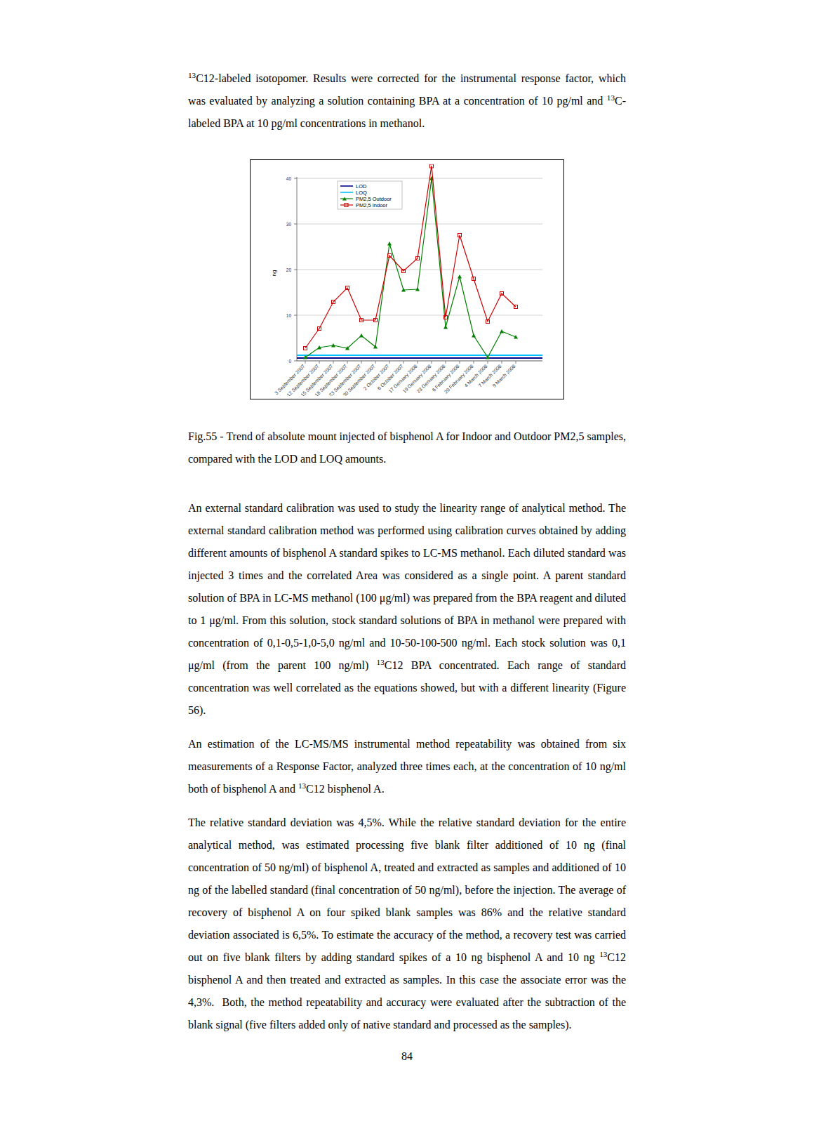13C12-labeled isotopomer. Results were corrected for the instrumental response factor, which was evaluated by analyzing a solution containing BPA at a concentration of 10 pg/ml and 13C-labeled BPA at 10 pg/ml concentrations in methanol.
0 10 20 30 40 ng LOD LOQ PM2,5 Outdoor PM2,5 Indoor 3 September 2007 12 September 2007 15 September 2007 18 September 2007 23 September 2007 30 September 2007 2 October 2007 6 October 2007 17 Genuary 2008 19 Genuary 2008 23 Genuary 2008 6 February 2008 20 February 2008 4 March 2008 7 March 2008 9 March 2008
Fig.55 - Trend of absolute mount injected of bisphenol A for Indoor and Outdoor PM2,5 samples, compared with the LOD and LOQ amounts.
An external standard calibration was used to study the linearity range of analytical method. The external standard calibration method was performed using calibration curves obtained by adding different amounts of bisphenol A standard spikes to LC-MS methanol. Each diluted standard was injected 3 times and the correlated Area was considered as a single point. A parent standard solution of BPA in LC-MS methanol (100 μg/ml) was prepared from the BPA reagent and diluted to 1 μg/ml. From this solution, stock standard solutions of BPA in methanol were prepared with concentration of 0,1-0,5-1,0-5,0 ng/ml and 10-50-100-500 ng/ml. Each stock solution was 0,1 μg/ml (from the parent 100 ng/ml) 13C12 BPA concentrated. Each range of standard concentration was well correlated as the equations showed, but with a different linearity (Figure 56).
An estimation of the LC-MS/MS instrumental method repeatability was obtained from six measurements of a Response Factor, analyzed three times each, at the concentration of 10 ng/ml both of bisphenol A and 13C12 bisphenol A.
The relative standard deviation was 4,5%. While the relative standard deviation for the entire analytical method, was estimated processing five blank filter additioned of 10 ng (final concentration of 50 ng/ml) of bisphenol A, treated and extracted as samples and additioned of 10 ng of the labelled standard (final concentration of 50 ng/ml), before the injection. The average of recovery of bisphenol A on four spiked blank samples was 86% and the relative standard deviation associated is 6,5%. To estimate the accuracy of the method, a recovery test was carried out on five blank filters by adding standard spikes of a 10 ng bisphenol A and 10 ng 13C12 bisphenol A and then treated and extracted as samples. In this case the associate error was the 4,3%. Both, the method repeatability and accuracy were evaluated after the subtraction of the blank signal (five filters added only of native standard and processed as the samples).
84